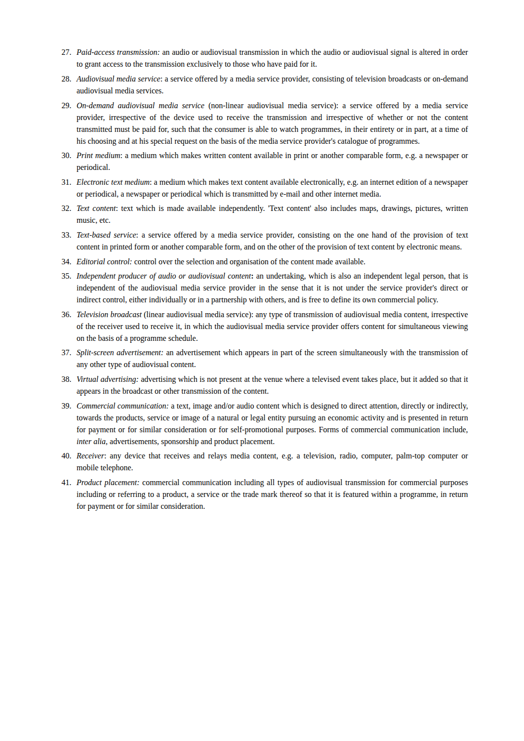Paid-access transmission: an audio or audiovisual transmission in which the audio or audiovisual signal is altered in order to grant access to the transmission exclusively to those who have paid for it.
Audiovisual media service: a service offered by a media service provider, consisting of television broadcasts or on-demand audiovisual media services.
On-demand audiovisual media service (non-linear audiovisual media service): a service offered by a media service provider, irrespective of the device used to receive the transmission and irrespective of whether or not the content transmitted must be paid for, such that the consumer is able to watch programmes, in their entirety or in part, at a time of his choosing and at his special request on the basis of the media service provider's catalogue of programmes.
Print medium: a medium which makes written content available in print or another comparable form, e.g. a newspaper or periodical.
Electronic text medium: a medium which makes text content available electronically, e.g. an internet edition of a newspaper or periodical, a newspaper or periodical which is transmitted by e-mail and other internet media.
Text content: text which is made available independently. 'Text content' also includes maps, drawings, pictures, written music, etc.
Text-based service: a service offered by a media service provider, consisting on the one hand of the provision of text content in printed form or another comparable form, and on the other of the provision of text content by electronic means.
Editorial control: control over the selection and organisation of the content made available.
Independent producer of audio or audiovisual content: an undertaking, which is also an independent legal person, that is independent of the audiovisual media service provider in the sense that it is not under the service provider's direct or indirect control, either individually or in a partnership with others, and is free to define its own commercial policy.
Television broadcast (linear audiovisual media service): any type of transmission of audiovisual media content, irrespective of the receiver used to receive it, in which the audiovisual media service provider offers content for simultaneous viewing on the basis of a programme schedule.
Split-screen advertisement: an advertisement which appears in part of the screen simultaneously with the transmission of any other type of audiovisual content.
Virtual advertising: advertising which is not present at the venue where a televised event takes place, but it added so that it appears in the broadcast or other transmission of the content.
Commercial communication: a text, image and/or audio content which is designed to direct attention, directly or indirectly, towards the products, service or image of a natural or legal entity pursuing an economic activity and is presented in return for payment or for similar consideration or for self-promotional purposes. Forms of commercial communication include, inter alia, advertisements, sponsorship and product placement.
Receiver: any device that receives and relays media content, e.g. a television, radio, computer, palm-top computer or mobile telephone.
Product placement: commercial communication including all types of audiovisual transmission for commercial purposes including or referring to a product, a service or the trade mark thereof so that it is featured within a programme, in return for payment or for similar consideration.